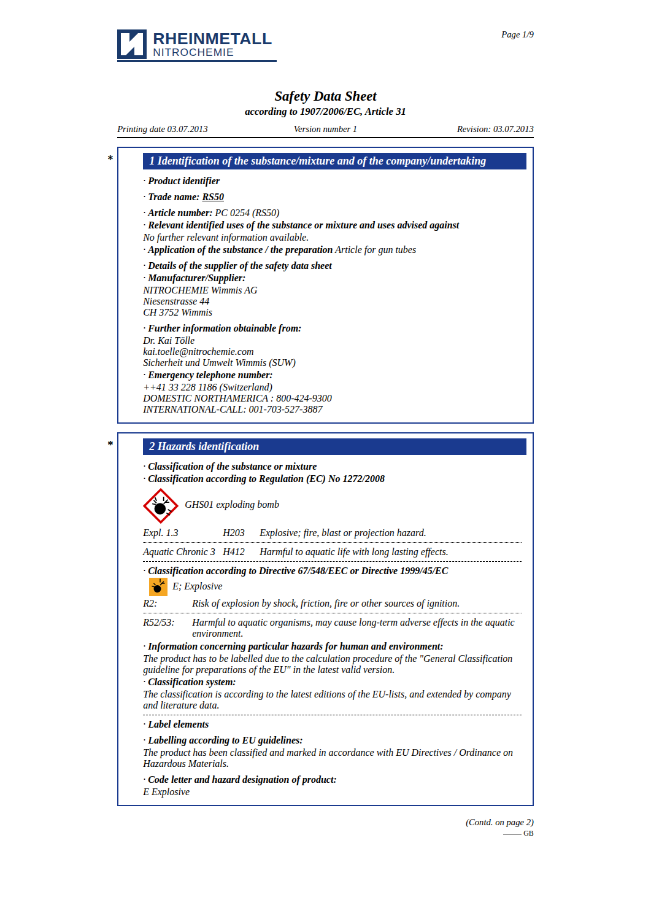RHEINMETALL
NITROCHEMIE
Page 1/9
Safety Data Sheet
according to 1907/2006/EC, Article 31
Printing date 03.07.2013 Version number 1 Revision: 03.07.2013
*
1 Identification of the substance/mixture and of the company/undertaking
Product identifier
Trade name: RS50
Article number: PC 0254 (RS50)
Relevant identified uses of the substance or mixture and uses advised against
No further relevant information available.
Application of the substance / the preparation Article for gun tubes
Details of the supplier of the safety data sheet
Manufacturer/Supplier:
NITROCHEMIE Wimmis AG
Niesenstrasse 44
CH 3752 Wimmis
Further information obtainable from:
Dr. Kai Tölle
kai.toelle@nitrochemie.com
Sicherheit und Umwelt Wimmis (SUW)
Emergency telephone number:
++41 33 228 1186 (Switzerland)
DOMESTIC NORTHAMERICA : 800-424-9300
INTERNATIONAL-CALL: 001-703-527-3887
*
2 Hazards identification
Classification of the substance or mixture
Classification according to Regulation (EC) No 1272/2008
GHS01 exploding bomb
Expl. 1.3 H203 Explosive; fire, blast or projection hazard.
Aquatic Chronic 3 H412 Harmful to aquatic life with long lasting effects.
Classification according to Directive 67/548/EEC or Directive 1999/45/EC
E; Explosive
R2: Risk of explosion by shock, friction, fire or other sources of ignition.
R52/53: Harmful to aquatic organisms, may cause long-term adverse effects in the aquatic environment.
Information concerning particular hazards for human and environment:
The product has to be labelled due to the calculation procedure of the "General Classification guideline for preparations of the EU" in the latest valid version.
Classification system:
The classification is according to the latest editions of the EU-lists, and extended by company and literature data.
Label elements
Labelling according to EU guidelines:
The product has been classified and marked in accordance with EU Directives / Ordinance on Hazardous Materials.
Code letter and hazard designation of product:
E Explosive
(Contd. on page 2)
GB